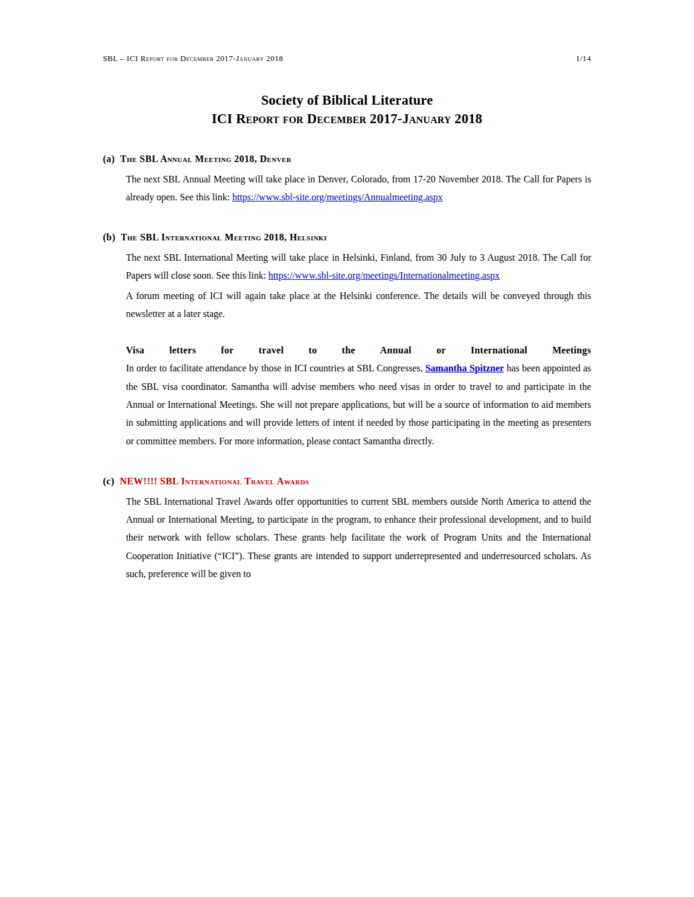SBL – ICI Report for December 2017-January 2018 1/14
Society of Biblical Literature ICI Report for December 2017-January 2018
(a) The SBL Annual Meeting 2018, Denver
The next SBL Annual Meeting will take place in Denver, Colorado, from 17-20 November 2018. The Call for Papers is already open. See this link: https://www.sbl-site.org/meetings/Annualmeeting.aspx
(b) The SBL International Meeting 2018, Helsinki
The next SBL International Meeting will take place in Helsinki, Finland, from 30 July to 3 August 2018. The Call for Papers will close soon. See this link: https://www.sbl-site.org/meetings/Internationalmeeting.aspx
A forum meeting of ICI will again take place at the Helsinki conference. The details will be conveyed through this newsletter at a later stage.
Visa letters for travel to the Annual or International Meetings
In order to facilitate attendance by those in ICI countries at SBL Congresses, Samantha Spitzner has been appointed as the SBL visa coordinator. Samantha will advise members who need visas in order to travel to and participate in the Annual or International Meetings. She will not prepare applications, but will be a source of information to aid members in submitting applications and will provide letters of intent if needed by those participating in the meeting as presenters or committee members. For more information, please contact Samantha directly.
(c) NEW!!!! SBL International Travel Awards
The SBL International Travel Awards offer opportunities to current SBL members outside North America to attend the Annual or International Meeting, to participate in the program, to enhance their professional development, and to build their network with fellow scholars. These grants help facilitate the work of Program Units and the International Cooperation Initiative (“ICI”). These grants are intended to support underrepresented and underresourced scholars. As such, preference will be given to